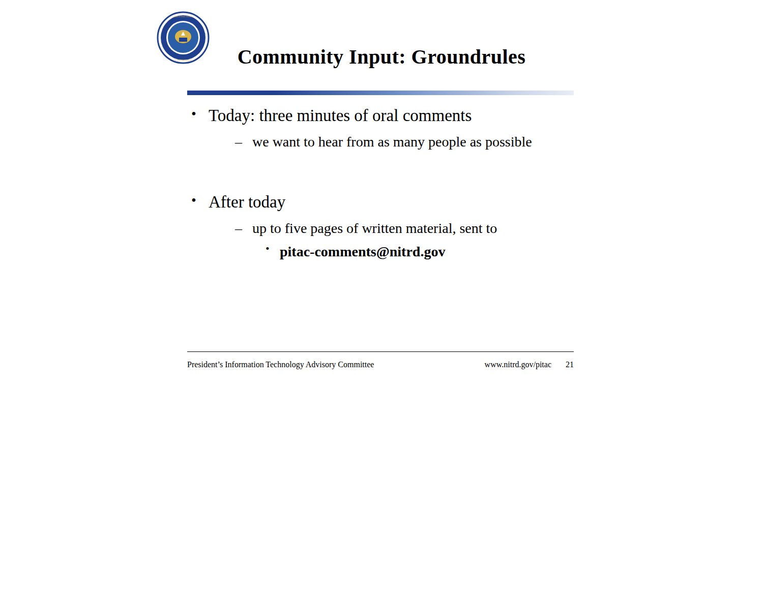EXECUTIVE OFFICE OF THE PRESIDENT
Community Input: Groundrules
Today: three minutes of oral comments
we want to hear from as many people as possible
After today
up to five pages of written material, sent to
pitac-comments@nitrd.gov
President’s Information Technology Advisory Committee www.nitrd.gov/pitac21